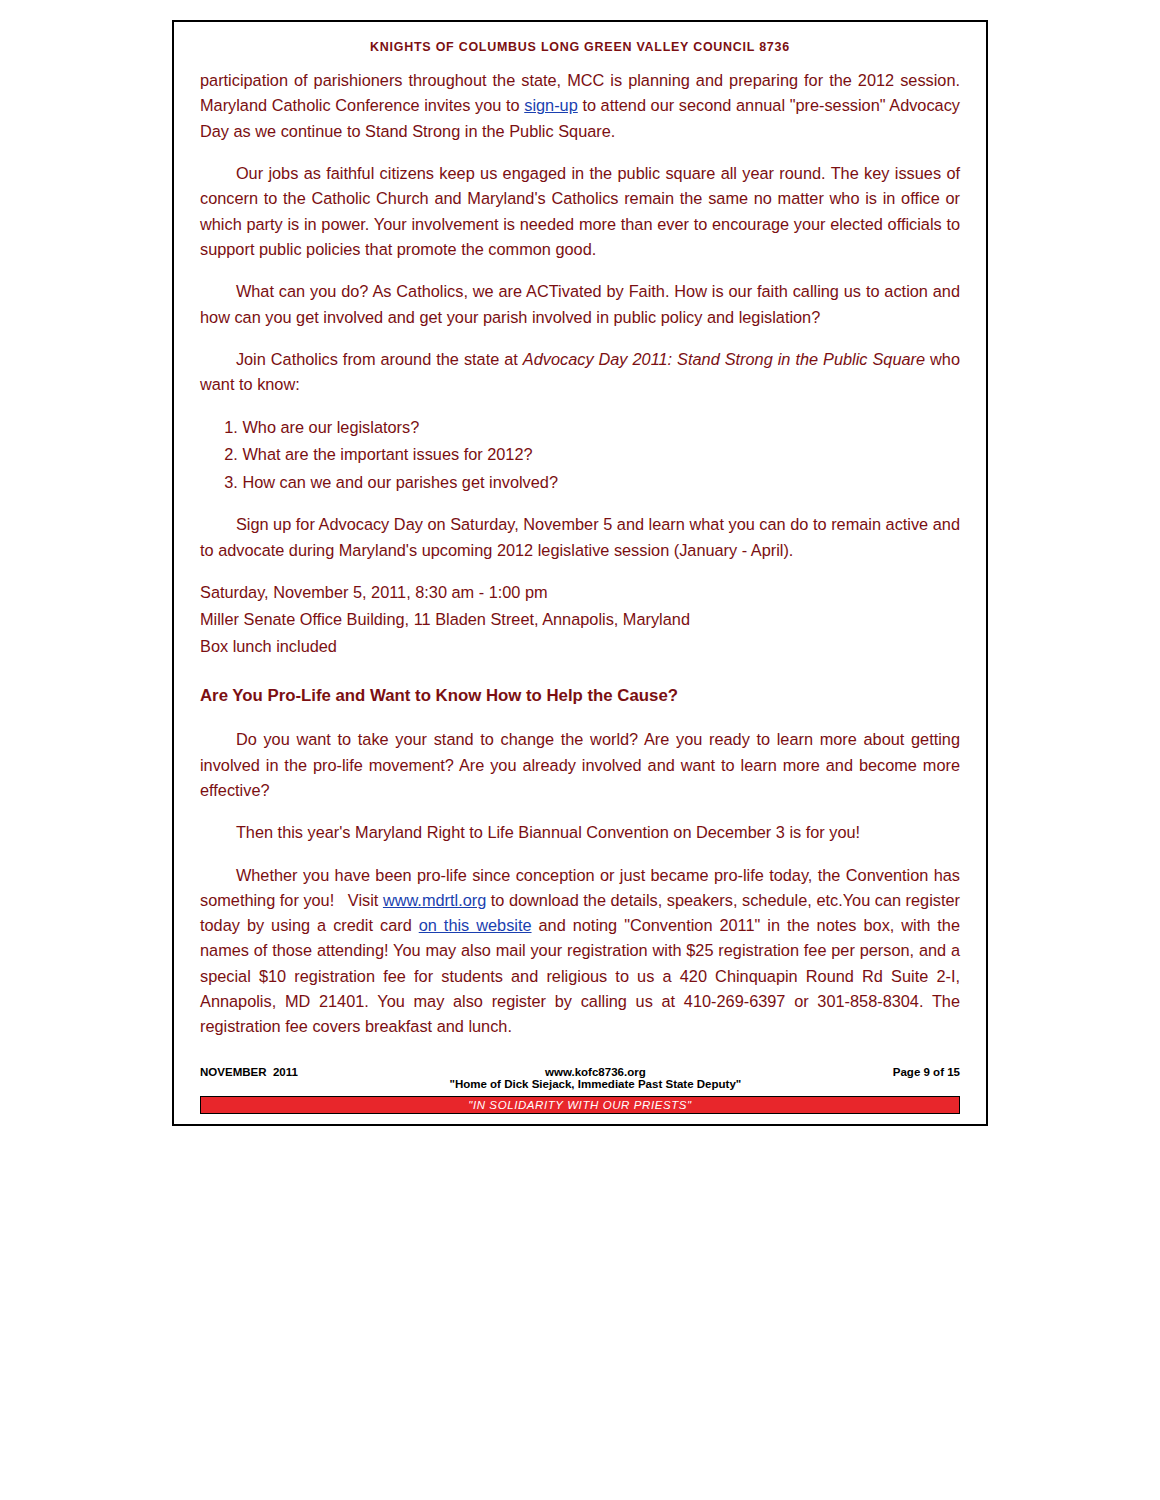KNIGHTS OF COLUMBUS LONG GREEN VALLEY COUNCIL 8736
participation of parishioners throughout the state, MCC is planning and preparing for the 2012 session. Maryland Catholic Conference invites you to sign-up to attend our second annual "pre-session" Advocacy Day as we continue to Stand Strong in the Public Square.
Our jobs as faithful citizens keep us engaged in the public square all year round. The key issues of concern to the Catholic Church and Maryland's Catholics remain the same no matter who is in office or which party is in power. Your involvement is needed more than ever to encourage your elected officials to support public policies that promote the common good.
What can you do? As Catholics, we are ACTivated by Faith. How is our faith calling us to action and how can you get involved and get your parish involved in public policy and legislation?
Join Catholics from around the state at Advocacy Day 2011: Stand Strong in the Public Square who want to know:
Who are our legislators?
What are the important issues for 2012?
How can we and our parishes get involved?
Sign up for Advocacy Day on Saturday, November 5 and learn what you can do to remain active and to advocate during Maryland's upcoming 2012 legislative session (January - April).
Saturday, November 5, 2011, 8:30 am - 1:00 pm
Miller Senate Office Building, 11 Bladen Street, Annapolis, Maryland
Box lunch included
Are You Pro-Life and Want to Know How to Help the Cause?
Do you want to take your stand to change the world? Are you ready to learn more about getting involved in the pro-life movement? Are you already involved and want to learn more and become more effective?
Then this year's Maryland Right to Life Biannual Convention on December 3 is for you!
Whether you have been pro-life since conception or just became pro-life today, the Convention has something for you! Visit www.mdrtl.org to download the details, speakers, schedule, etc.You can register today by using a credit card on this website and noting "Convention 2011" in the notes box, with the names of those attending! You may also mail your registration with $25 registration fee per person, and a special $10 registration fee for students and religious to us a 420 Chinquapin Round Rd Suite 2-I, Annapolis, MD 21401. You may also register by calling us at 410-269-6397 or 301-858-8304. The registration fee covers breakfast and lunch.
NOVEMBER 2011
www.kofc8736.org "Home of Dick Siejack, Immediate Past State Deputy"
Page 9 of 15
"IN SOLIDARITY WITH OUR PRIESTS"